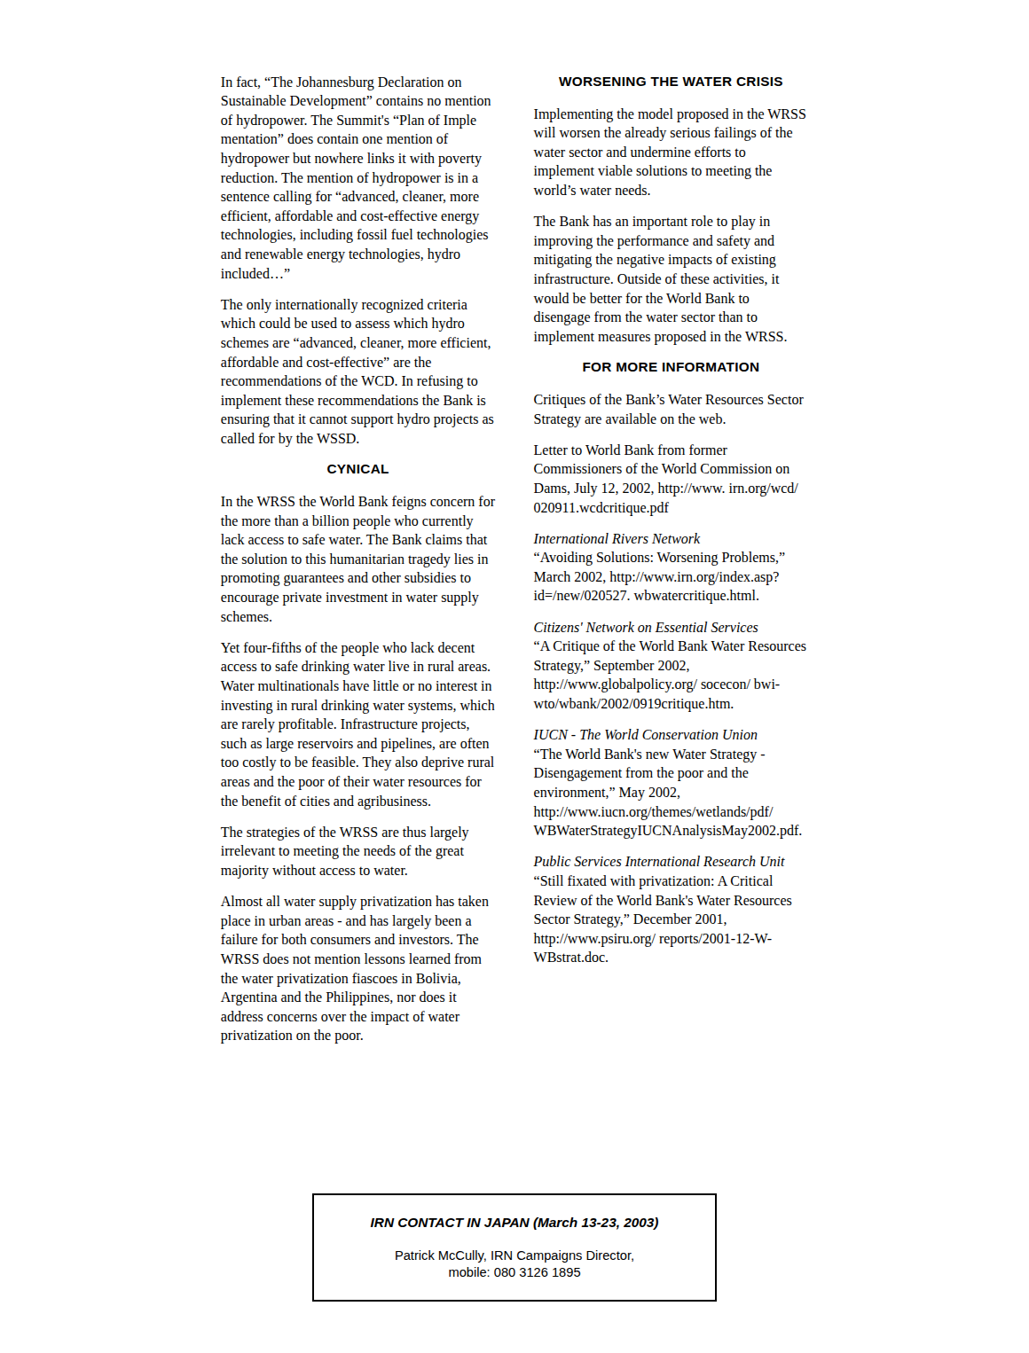In fact, “The Johannesburg Declaration on Sustainable Development” contains no mention of hydropower. The Summit's “Plan of Imple mentation” does contain one mention of hydropower but nowhere links it with poverty reduction. The mention of hydropower is in a sentence calling for “advanced, cleaner, more efficient, affordable and cost-effective energy technologies, including fossil fuel technologies and renewable energy technologies, hydro included…”
The only internationally recognized criteria which could be used to assess which hydro schemes are “advanced, cleaner, more efficient, affordable and cost-effective” are the recommendations of the WCD. In refusing to implement these recommendations the Bank is ensuring that it cannot support hydro projects as called for by the WSSD.
CYNICAL
In the WRSS the World Bank feigns concern for the more than a billion people who currently lack access to safe water. The Bank claims that the solution to this humanitarian tragedy lies in promoting guarantees and other subsidies to encourage private investment in water supply schemes.
Yet four-fifths of the people who lack decent access to safe drinking water live in rural areas. Water multinationals have little or no interest in investing in rural drinking water systems, which are rarely profitable. Infrastructure projects, such as large reservoirs and pipelines, are often too costly to be feasible. They also deprive rural areas and the poor of their water resources for the benefit of cities and agribusiness.
The strategies of the WRSS are thus largely irrelevant to meeting the needs of the great majority without access to water.
Almost all water supply privatization has taken place in urban areas - and has largely been a failure for both consumers and investors. The WRSS does not mention lessons learned from the water privatization fiascoes in Bolivia, Argentina and the Philippines, nor does it address concerns over the impact of water privatization on the poor.
WORSENING THE WATER CRISIS
Implementing the model proposed in the WRSS will worsen the already serious failings of the water sector and undermine efforts to implement viable solutions to meeting the world’s water needs.
The Bank has an important role to play in improving the performance and safety and mitigating the negative impacts of existing infrastructure. Outside of these activities, it would be better for the World Bank to disengage from the water sector than to implement measures proposed in the WRSS.
FOR MORE INFORMATION
Critiques of the Bank’s Water Resources Sector Strategy are available on the web.
Letter to World Bank from former Commissioners of the World Commission on Dams, July 12, 2002, http://www. irn.org/wcd/ 020911.wcdcritique.pdf
International Rivers Network
“Avoiding Solutions: Worsening Problems,” March 2002, http://www.irn.org/index.asp?id=/new/020527. wbwatercritique.html.
Citizens' Network on Essential Services
“A Critique of the World Bank Water Resources Strategy,” September 2002, http://www.globalpolicy.org/ socecon/ bwi-wto/wbank/2002/0919critique.htm.
IUCN - The World Conservation Union
“The World Bank's new Water Strategy - Disengagement from the poor and the environment,” May 2002, http://www.iucn.org/themes/wetlands/pdf/ WBWaterStrategyIUCNAnalysisMay2002.pdf.
Public Services International Research Unit
“Still fixated with privatization: A Critical Review of the World Bank's Water Resources Sector Strategy,” December 2001, http://www.psiru.org/ reports/2001-12-W-WBstrat.doc.
IRN CONTACT IN JAPAN (March 13-23, 2003)
Patrick McCully, IRN Campaigns Director,
mobile: 080 3126 1895